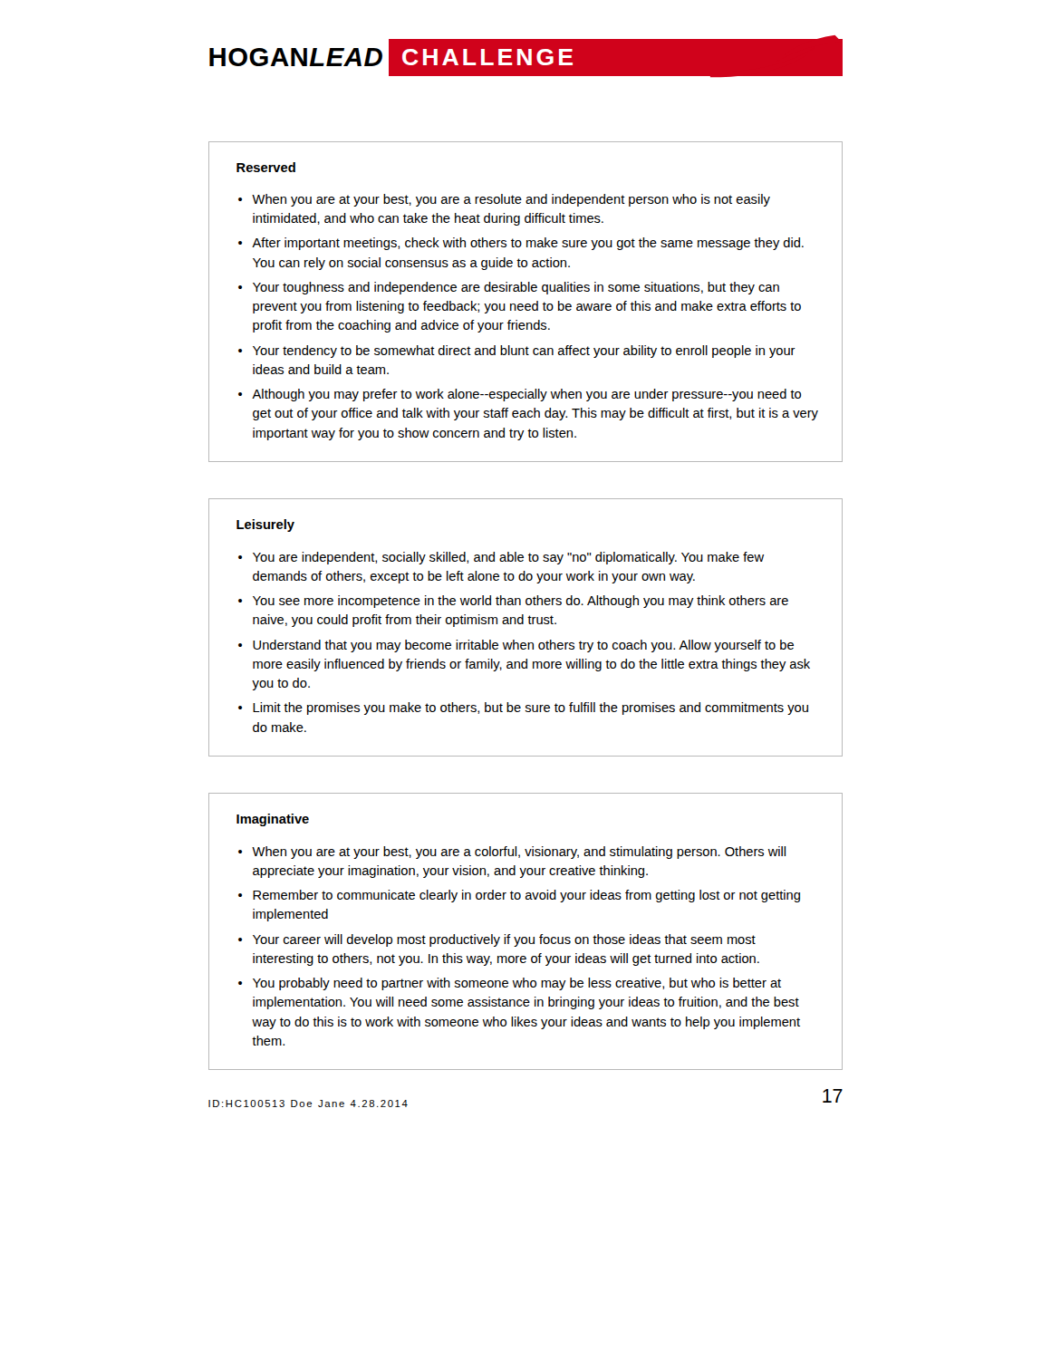HOGAN LEAD
CHALLENGE
Reserved
When you are at your best, you are a resolute and independent person who is not easily intimidated, and who can take the heat during difficult times.
After important meetings, check with others to make sure you got the same message they did. You can rely on social consensus as a guide to action.
Your toughness and independence are desirable qualities in some situations, but they can prevent you from listening to feedback; you need to be aware of this and make extra efforts to profit from the coaching and advice of your friends.
Your tendency to be somewhat direct and blunt can affect your ability to enroll people in your ideas and build a team.
Although you may prefer to work alone--especially when you are under pressure--you need to get out of your office and talk with your staff each day. This may be difficult at first, but it is a very important way for you to show concern and try to listen.
Leisurely
You are independent, socially skilled, and able to say "no" diplomatically. You make few demands of others, except to be left alone to do your work in your own way.
You see more incompetence in the world than others do. Although you may think others are naive, you could profit from their optimism and trust.
Understand that you may become irritable when others try to coach you. Allow yourself to be more easily influenced by friends or family, and more willing to do the little extra things they ask you to do.
Limit the promises you make to others, but be sure to fulfill the promises and commitments you do make.
Imaginative
When you are at your best, you are a colorful, visionary, and stimulating person. Others will appreciate your imagination, your vision, and your creative thinking.
Remember to communicate clearly in order to avoid your ideas from getting lost or not getting implemented
Your career will develop most productively if you focus on those ideas that seem most interesting to others, not you. In this way, more of your ideas will get turned into action.
You probably need to partner with someone who may be less creative, but who is better at implementation. You will need some assistance in bringing your ideas to fruition, and the best way to do this is to work with someone who likes your ideas and wants to help you implement them.
ID:HC100513 Doe Jane 4.28.2014
17